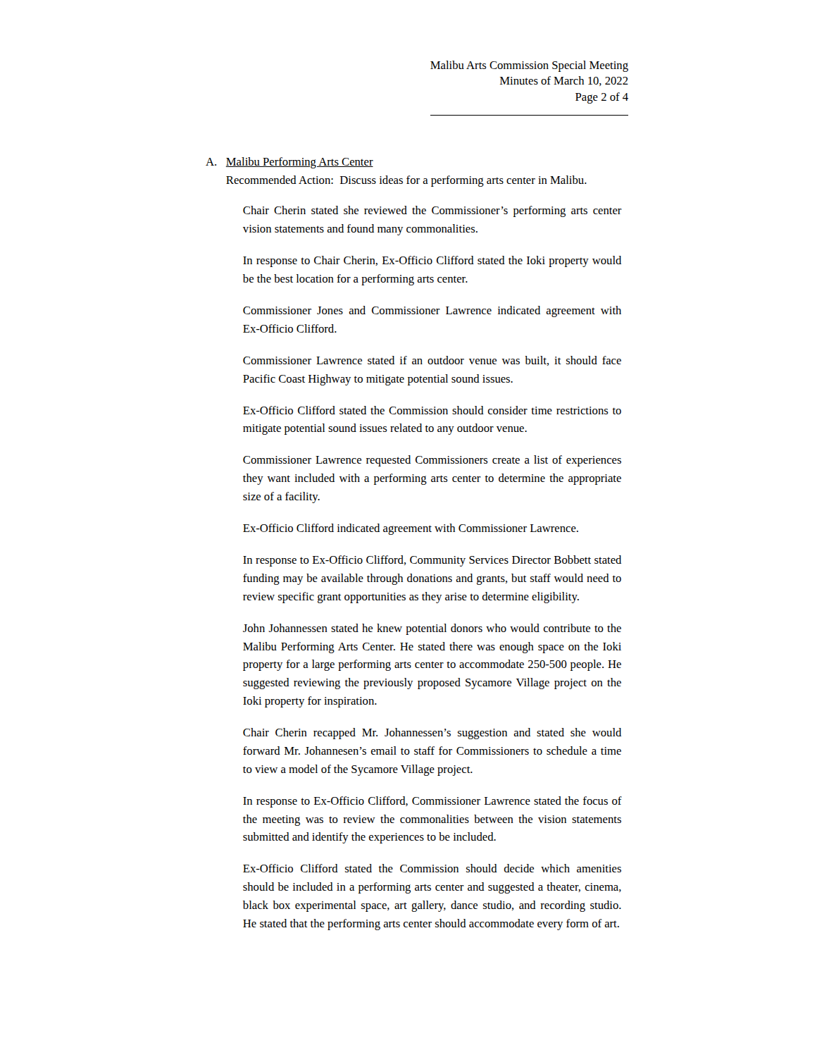Malibu Arts Commission Special Meeting Minutes of March 10, 2022 Page 2 of 4
A.
Malibu Performing Arts Center Recommended Action: Discuss ideas for a performing arts center in Malibu.
Chair Cherin stated she reviewed the Commissioner’s performing arts center vision statements and found many commonalities.
In response to Chair Cherin, Ex-Officio Clifford stated the Ioki property would be the best location for a performing arts center.
Commissioner Jones and Commissioner Lawrence indicated agreement with Ex-Officio Clifford.
Commissioner Lawrence stated if an outdoor venue was built, it should face Pacific Coast Highway to mitigate potential sound issues.
Ex-Officio Clifford stated the Commission should consider time restrictions to mitigate potential sound issues related to any outdoor venue.
Commissioner Lawrence requested Commissioners create a list of experiences they want included with a performing arts center to determine the appropriate size of a facility.
Ex-Officio Clifford indicated agreement with Commissioner Lawrence.
In response to Ex-Officio Clifford, Community Services Director Bobbett stated funding may be available through donations and grants, but staff would need to review specific grant opportunities as they arise to determine eligibility.
John Johannessen stated he knew potential donors who would contribute to the Malibu Performing Arts Center. He stated there was enough space on the Ioki property for a large performing arts center to accommodate 250-500 people. He suggested reviewing the previously proposed Sycamore Village project on the Ioki property for inspiration.
Chair Cherin recapped Mr. Johannessen’s suggestion and stated she would forward Mr. Johannesen’s email to staff for Commissioners to schedule a time to view a model of the Sycamore Village project.
In response to Ex-Officio Clifford, Commissioner Lawrence stated the focus of the meeting was to review the commonalities between the vision statements submitted and identify the experiences to be included.
Ex-Officio Clifford stated the Commission should decide which amenities should be included in a performing arts center and suggested a theater, cinema, black box experimental space, art gallery, dance studio, and recording studio. He stated that the performing arts center should accommodate every form of art.